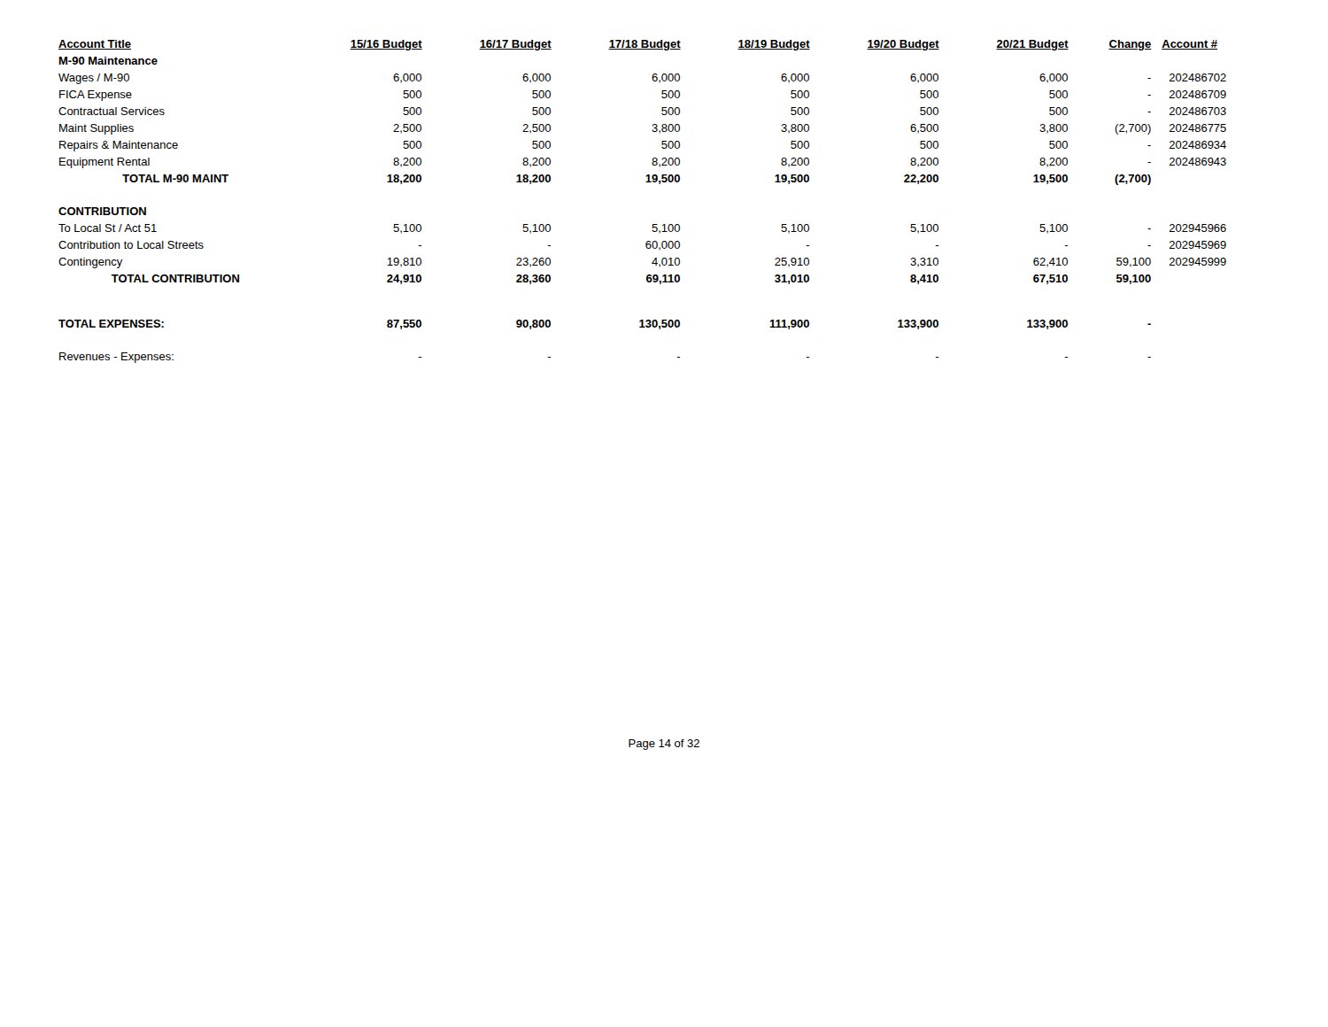| Account Title | 15/16 Budget | 16/17 Budget | 17/18 Budget | 18/19 Budget | 19/20 Budget | 20/21 Budget | Change | Account # |
| --- | --- | --- | --- | --- | --- | --- | --- | --- |
| M-90 Maintenance | |
| Wages / M-90 | 6,000 | 6,000 | 6,000 | 6,000 | 6,000 | 6,000 | - | 202486702 |
| FICA Expense | 500 | 500 | 500 | 500 | 500 | 500 | - | 202486709 |
| Contractual Services | 500 | 500 | 500 | 500 | 500 | 500 | - | 202486703 |
| Maint Supplies | 2,500 | 2,500 | 3,800 | 3,800 | 6,500 | 3,800 | (2,700) | 202486775 |
| Repairs & Maintenance | 500 | 500 | 500 | 500 | 500 | 500 | - | 202486934 |
| Equipment Rental | 8,200 | 8,200 | 8,200 | 8,200 | 8,200 | 8,200 | - | 202486943 |
| TOTAL M-90 MAINT | 18,200 | 18,200 | 19,500 | 19,500 | 22,200 | 19,500 | (2,700) | |
| CONTRIBUTION | |
| To Local St / Act 51 | 5,100 | 5,100 | 5,100 | 5,100 | 5,100 | 5,100 | - | 202945966 |
| Contribution to Local Streets | - | - | 60,000 | - | - | - | - | 202945969 |
| Contingency | 19,810 | 23,260 | 4,010 | 25,910 | 3,310 | 62,410 | 59,100 | 202945999 |
| TOTAL CONTRIBUTION | 24,910 | 28,360 | 69,110 | 31,010 | 8,410 | 67,510 | 59,100 | |
| TOTAL EXPENSES: | 87,550 | 90,800 | 130,500 | 111,900 | 133,900 | 133,900 | - | |
| Revenues - Expenses: | - | - | - | - | - | - | - | |
Page 14 of 32